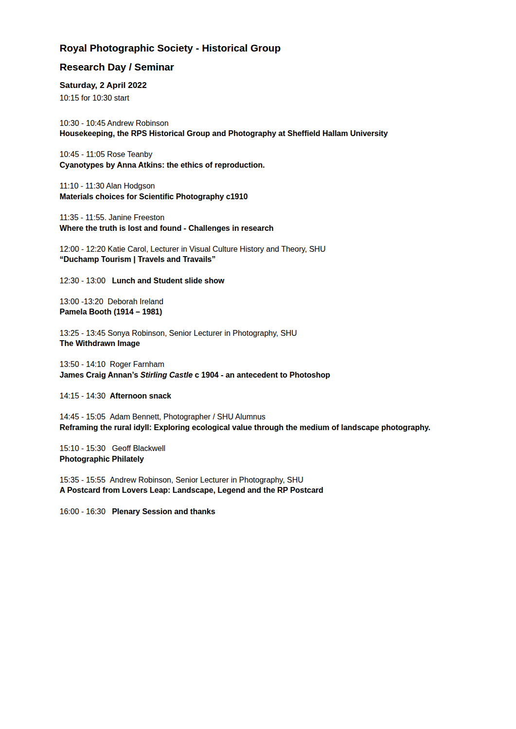Royal Photographic Society - Historical Group
Research Day / Seminar
Saturday, 2 April 2022
10:15 for 10:30 start
10:30 - 10:45 Andrew Robinson
Housekeeping, the RPS Historical Group and Photography at Sheffield Hallam University
10:45 - 11:05 Rose Teanby
Cyanotypes by Anna Atkins: the ethics of reproduction.
11:10 - 11:30 Alan Hodgson
Materials choices for Scientific Photography c1910
11:35 - 11:55. Janine Freeston
Where the truth is lost and found - Challenges in research
12:00 - 12:20 Katie Carol, Lecturer in Visual Culture History and Theory, SHU
“Duchamp Tourism | Travels and Travails”
12:30 - 13:00 Lunch and Student slide show
13:00 -13:20 Deborah Ireland
Pamela Booth (1914 – 1981)
13:25 - 13:45 Sonya Robinson, Senior Lecturer in Photography, SHU
The Withdrawn Image
13:50 - 14:10 Roger Farnham
James Craig Annan’s Stirling Castle c 1904 - an antecedent to Photoshop
14:15 - 14:30 Afternoon snack
14:45 - 15:05 Adam Bennett, Photographer / SHU Alumnus
Reframing the rural idyll: Exploring ecological value through the medium of landscape photography.
15:10 - 15:30 Geoff Blackwell
Photographic Philately
15:35 - 15:55 Andrew Robinson, Senior Lecturer in Photography, SHU
A Postcard from Lovers Leap: Landscape, Legend and the RP Postcard
16:00 - 16:30 Plenary Session and thanks